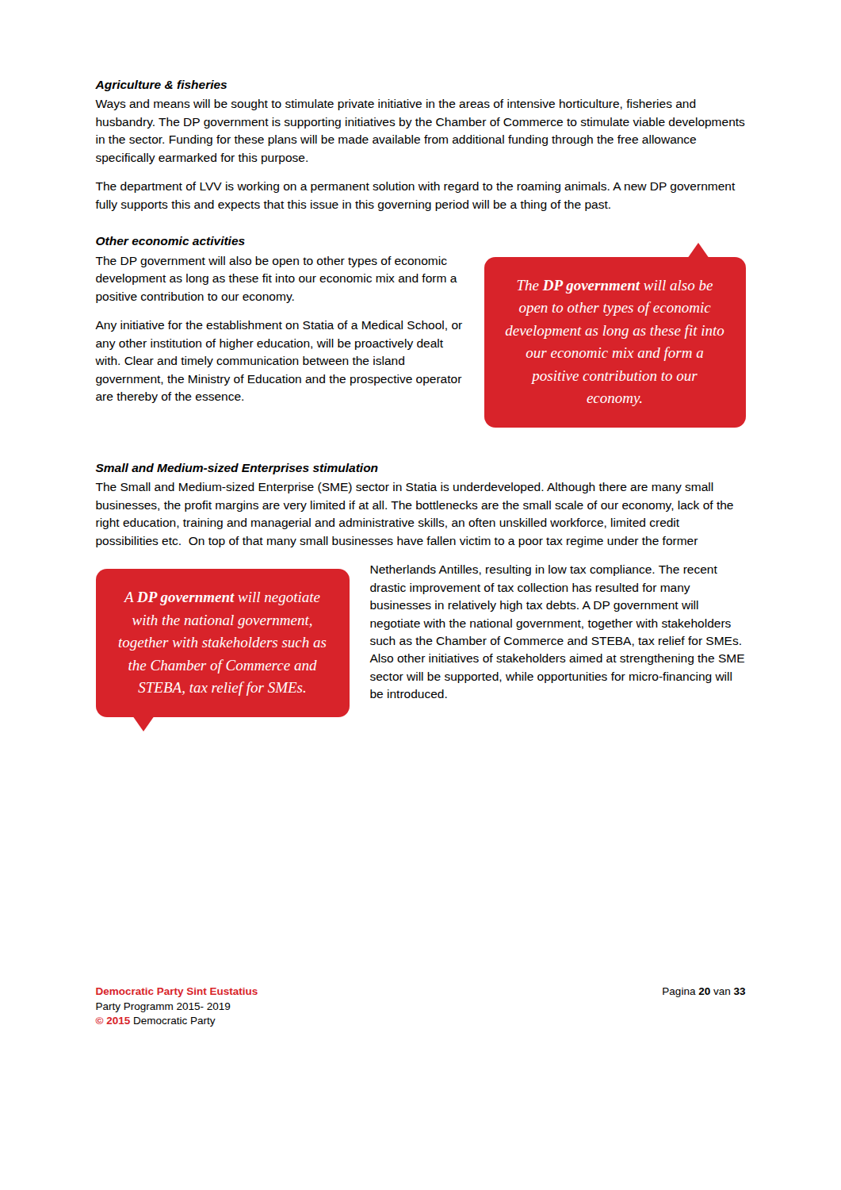Agriculture & fisheries
Ways and means will be sought to stimulate private initiative in the areas of intensive horticulture, fisheries and husbandry. The DP government is supporting initiatives by the Chamber of Commerce to stimulate viable developments in the sector. Funding for these plans will be made available from additional funding through the free allowance specifically earmarked for this purpose.
The department of LVV is working on a permanent solution with regard to the roaming animals. A new DP government fully supports this and expects that this issue in this governing period will be a thing of the past.
Other economic activities
The DP government will also be open to other types of economic development as long as these fit into our economic mix and form a positive contribution to our economy.
The DP government will also be open to other types of economic development as long as these fit into our economic mix and form a positive contribution to our economy.
Any initiative for the establishment on Statia of a Medical School, or any other institution of higher education, will be proactively dealt with. Clear and timely communication between the island government, the Ministry of Education and the prospective operator are thereby of the essence.
Small and Medium-sized Enterprises stimulation
The Small and Medium-sized Enterprise (SME) sector in Statia is underdeveloped. Although there are many small businesses, the profit margins are very limited if at all. The bottlenecks are the small scale of our economy, lack of the right education, training and managerial and administrative skills, an often unskilled workforce, limited credit possibilities etc. On top of that many small businesses have fallen victim to a poor tax regime under the former
A DP government will negotiate with the national government, together with stakeholders such as the Chamber of Commerce and STEBA, tax relief for SMEs.
Netherlands Antilles, resulting in low tax compliance. The recent drastic improvement of tax collection has resulted for many businesses in relatively high tax debts. A DP government will negotiate with the national government, together with stakeholders such as the Chamber of Commerce and STEBA, tax relief for SMEs. Also other initiatives of stakeholders aimed at strengthening the SME sector will be supported, while opportunities for micro-financing will be introduced.
Democratic Party Sint Eustatius
Party Programm 2015- 2019
© 2015 Democratic Party
Pagina 20 van 33